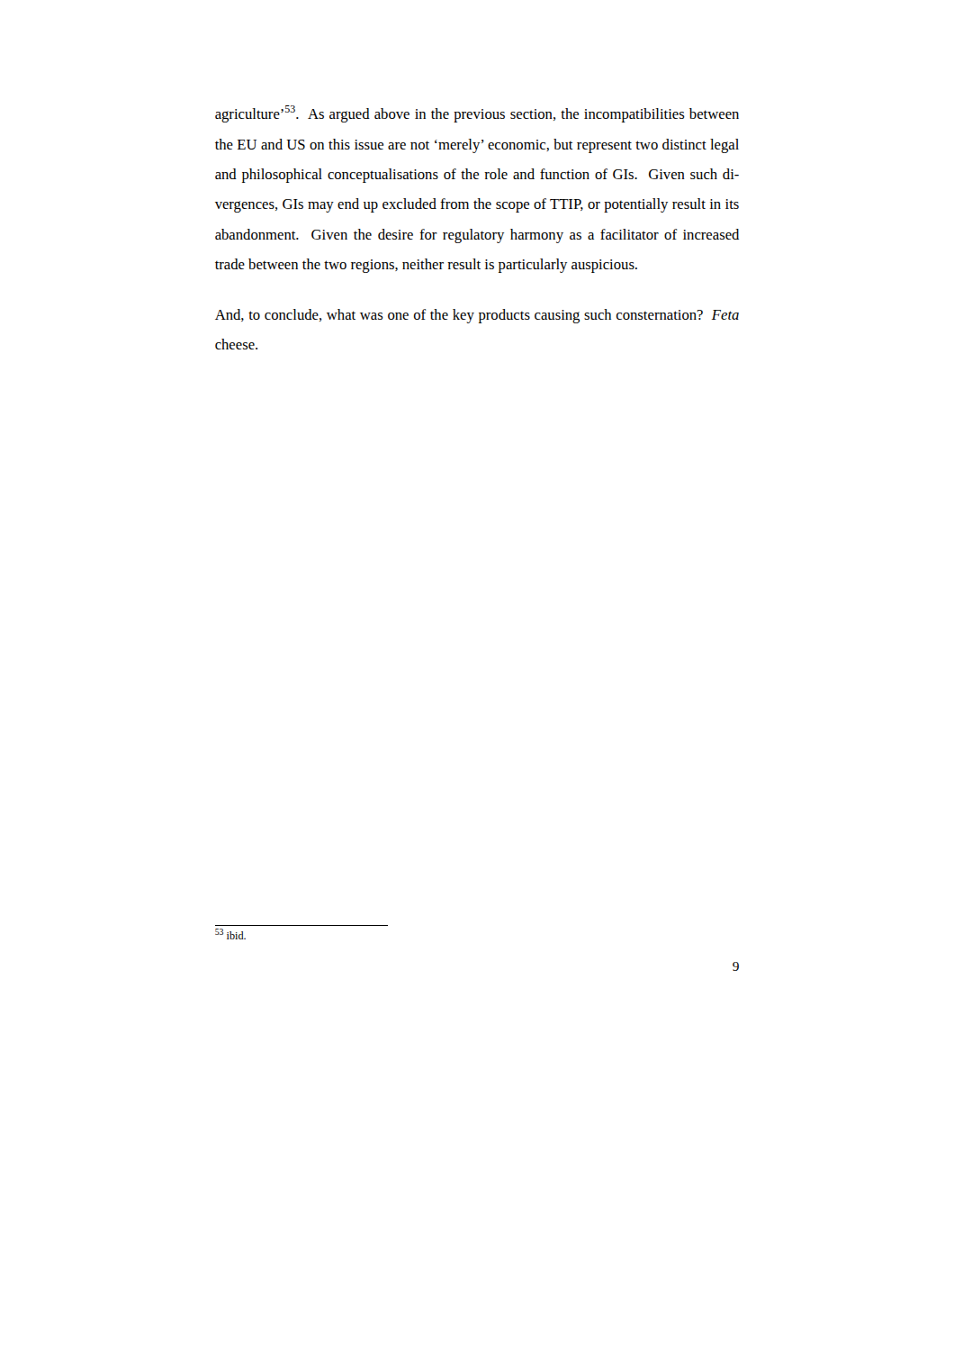agriculture’53. As argued above in the previous section, the incompatibilities between the EU and US on this issue are not ‘merely’ economic, but represent two distinct legal and philosophical conceptualisations of the role and function of GIs. Given such divergences, GIs may end up excluded from the scope of TTIP, or potentially result in its abandonment. Given the desire for regulatory harmony as a facilitator of increased trade between the two regions, neither result is particularly auspicious.
And, to conclude, what was one of the key products causing such consternation? Feta cheese.
53 ibid.
9